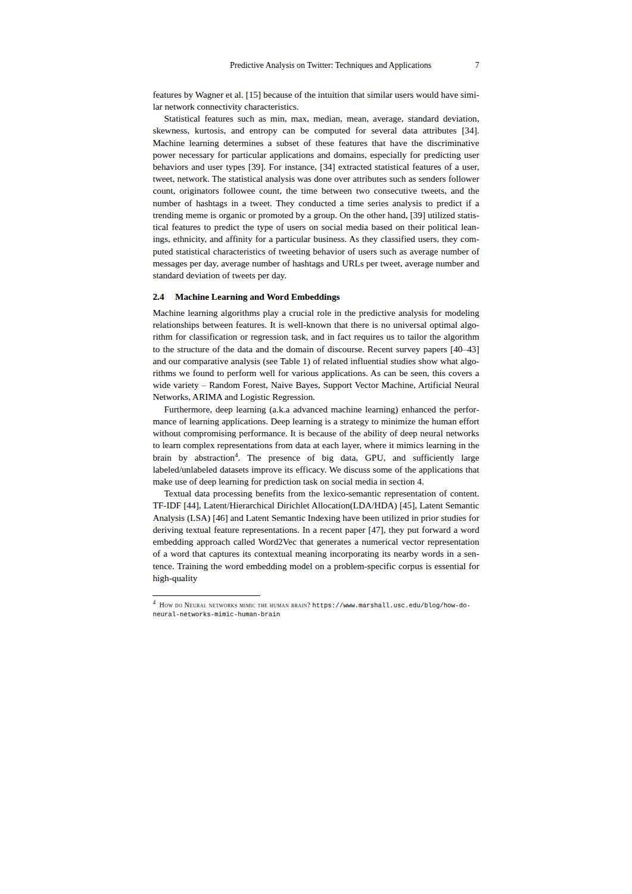Predictive Analysis on Twitter: Techniques and Applications 7
features by Wagner et al. [15] because of the intuition that similar users would have similar network connectivity characteristics.
Statistical features such as min, max, median, mean, average, standard deviation, skewness, kurtosis, and entropy can be computed for several data attributes [34]. Machine learning determines a subset of these features that have the discriminative power necessary for particular applications and domains, especially for predicting user behaviors and user types [39]. For instance, [34] extracted statistical features of a user, tweet, network. The statistical analysis was done over attributes such as senders follower count, originators followee count, the time between two consecutive tweets, and the number of hashtags in a tweet. They conducted a time series analysis to predict if a trending meme is organic or promoted by a group. On the other hand, [39] utilized statistical features to predict the type of users on social media based on their political leanings, ethnicity, and affinity for a particular business. As they classified users, they computed statistical characteristics of tweeting behavior of users such as average number of messages per day, average number of hashtags and URLs per tweet, average number and standard deviation of tweets per day.
2.4 Machine Learning and Word Embeddings
Machine learning algorithms play a crucial role in the predictive analysis for modeling relationships between features. It is well-known that there is no universal optimal algorithm for classification or regression task, and in fact requires us to tailor the algorithm to the structure of the data and the domain of discourse. Recent survey papers [40–43] and our comparative analysis (see Table 1) of related influential studies show what algorithms we found to perform well for various applications. As can be seen, this covers a wide variety – Random Forest, Naive Bayes, Support Vector Machine, Artificial Neural Networks, ARIMA and Logistic Regression.
Furthermore, deep learning (a.k.a advanced machine learning) enhanced the performance of learning applications. Deep learning is a strategy to minimize the human effort without compromising performance. It is because of the ability of deep neural networks to learn complex representations from data at each layer, where it mimics learning in the brain by abstraction4. The presence of big data, GPU, and sufficiently large labeled/unlabeled datasets improve its efficacy. We discuss some of the applications that make use of deep learning for prediction task on social media in section 4.
Textual data processing benefits from the lexico-semantic representation of content. TF-IDF [44], Latent/Hierarchical Dirichlet Allocation(LDA/HDA) [45], Latent Semantic Analysis (LSA) [46] and Latent Semantic Indexing have been utilized in prior studies for deriving textual feature representations. In a recent paper [47], they put forward a word embedding approach called Word2Vec that generates a numerical vector representation of a word that captures its contextual meaning incorporating its nearby words in a sentence. Training the word embedding model on a problem-specific corpus is essential for high-quality
4 How do Neural networks mimic the human brain? https://www.marshall.usc.edu/blog/how-do-neural-networks-mimic-human-brain